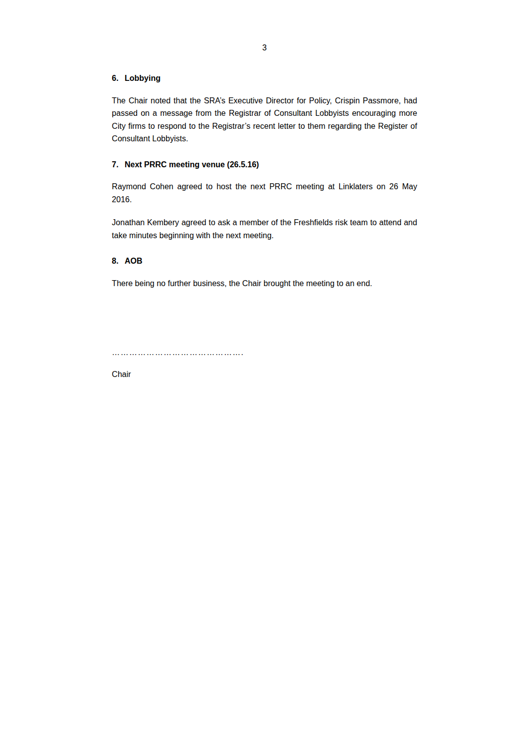3
6. Lobbying
The Chair noted that the SRA’s Executive Director for Policy, Crispin Passmore, had passed on a message from the Registrar of Consultant Lobbyists encouraging more City firms to respond to the Registrar’s recent letter to them regarding the Register of Consultant Lobbyists.
7. Next PRRC meeting venue (26.5.16)
Raymond Cohen agreed to host the next PRRC meeting at Linklaters on 26 May 2016.
Jonathan Kembery agreed to ask a member of the Freshfields risk team to attend and take minutes beginning with the next meeting.
8. AOB
There being no further business, the Chair brought the meeting to an end.
……………………………………….
Chair